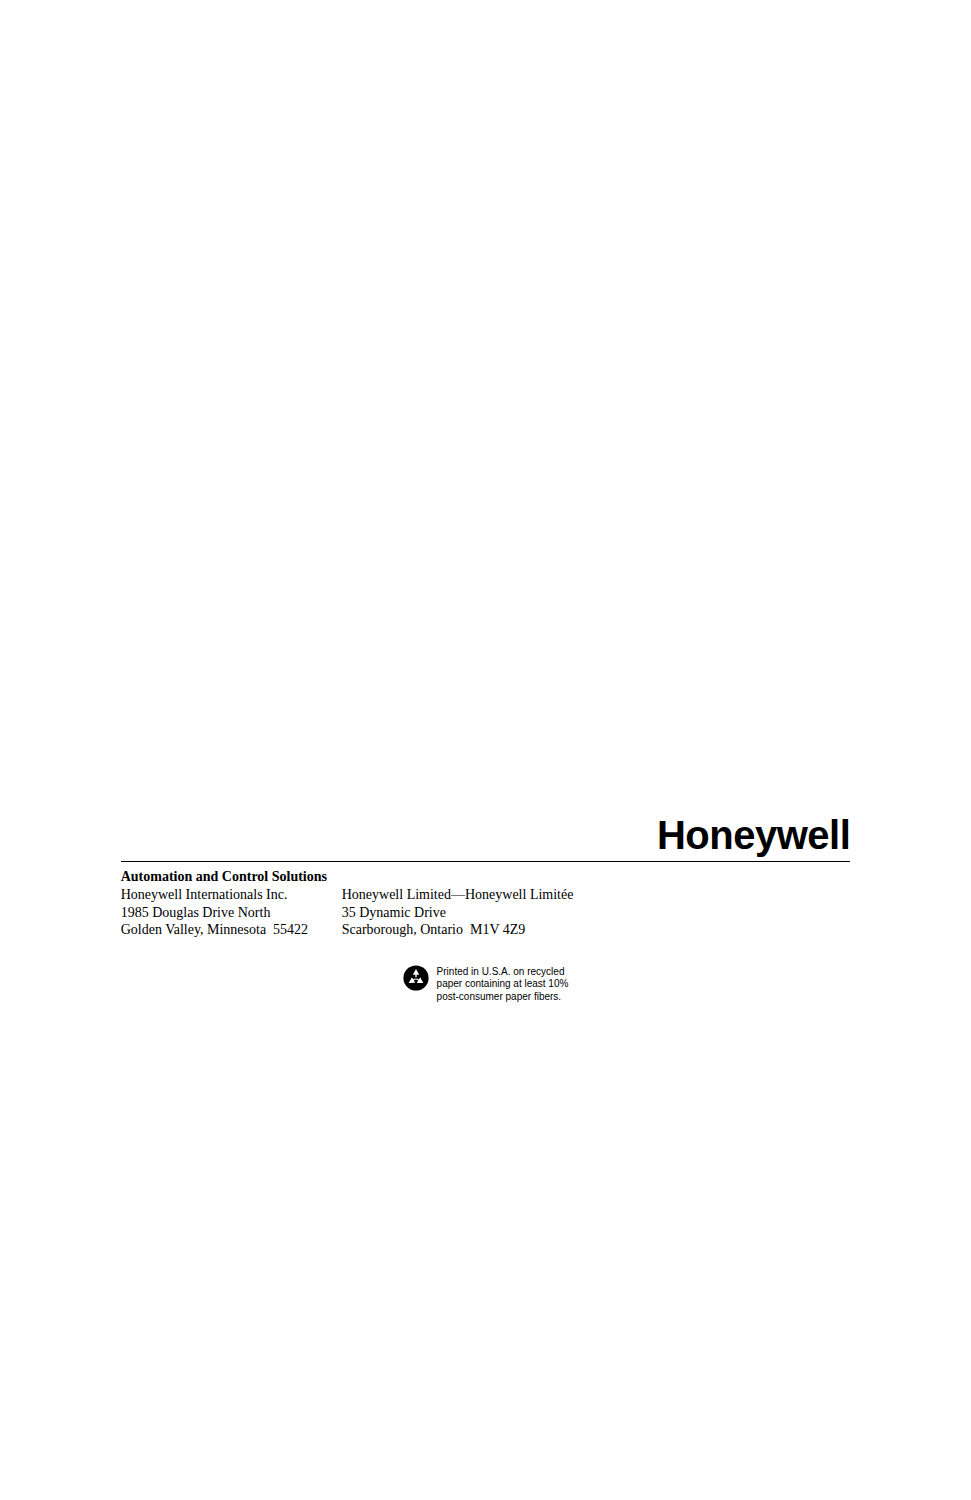Honeywell
Automation and Control Solutions
| Honeywell Internationals Inc. | Honeywell Limited—Honeywell Limitée |
| 1985 Douglas Drive North | 35 Dynamic Drive |
| Golden Valley, Minnesota 55422 | Scarborough, Ontario M1V 4Z9 |
Printed in U.S.A. on recycled
paper containing at least 10%
post-consumer paper fibers.